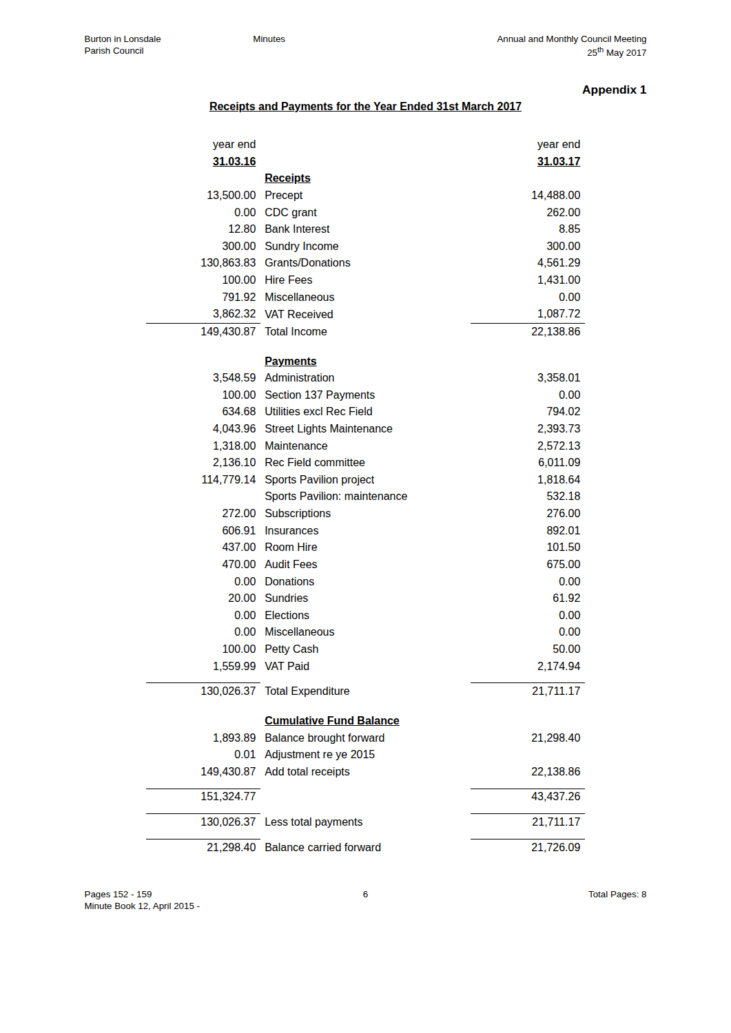| Burton in Lonsdale Parish Council | Minutes | Annual and Monthly Council Meeting 25 th May 2017 |
Appendix 1
Receipts and Payments for the Year Ended 31st March 2017
| year end | | year end |
| 31.03.16 | | 31.03.17 |
| | Receipts | |
| 13,500.00 | Precept | 14,488.00 |
| 0.00 | CDC grant | 262.00 |
| 12.80 | Bank Interest | 8.85 |
| 300.00 | Sundry Income | 300.00 |
| 130,863.83 | Grants/Donations | 4,561.29 |
| 100.00 | Hire Fees | 1,431.00 |
| 791.92 | Miscellaneous | 0.00 |
| 3,862.32 | VAT Received | 1,087.72 |
| 149,430.87 | Total Income | 22,138.86 |
| | Payments | |
| 3,548.59 | Administration | 3,358.01 |
| 100.00 | Section 137 Payments | 0.00 |
| 634.68 | Utilities excl Rec Field | 794.02 |
| 4,043.96 | Street Lights Maintenance | 2,393.73 |
| 1,318.00 | Maintenance | 2,572.13 |
| 2,136.10 | Rec Field committee | 6,011.09 |
| 114,779.14 | Sports Pavilion project | 1,818.64 |
| | Sports Pavilion: maintenance | 532.18 |
| 272.00 | Subscriptions | 276.00 |
| 606.91 | Insurances | 892.01 |
| 437.00 | Room Hire | 101.50 |
| 470.00 | Audit Fees | 675.00 |
| 0.00 | Donations | 0.00 |
| 20.00 | Sundries | 61.92 |
| 0.00 | Elections | 0.00 |
| 0.00 | Miscellaneous | 0.00 |
| 100.00 | Petty Cash | 50.00 |
| 1,559.99 | VAT Paid | 2,174.94 |
| 130,026.37 | Total Expenditure | 21,711.17 |
| | Cumulative Fund Balance | |
| 1,893.89 | Balance brought forward | 21,298.40 |
| 0.01 | Adjustment re ye 2015 | |
| 149,430.87 | Add total receipts | 22,138.86 |
| 151,324.77 | | 43,437.26 |
| 130,026.37 | Less total payments | 21,711.17 |
| 21,298.40 | Balance carried forward | 21,726.09 |
| Pages 152 - 159 Minute Book 12, April 2015 - | 6 | Total Pages: 8 |